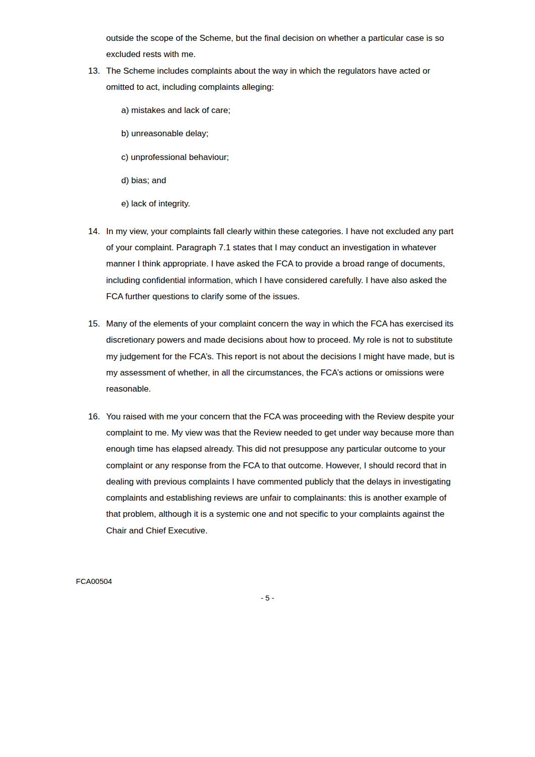outside the scope of the Scheme, but the final decision on whether a particular case is so excluded rests with me.
13. The Scheme includes complaints about the way in which the regulators have acted or omitted to act, including complaints alleging:
a) mistakes and lack of care;
b) unreasonable delay;
c) unprofessional behaviour;
d) bias; and
e) lack of integrity.
14. In my view, your complaints fall clearly within these categories. I have not excluded any part of your complaint. Paragraph 7.1 states that I may conduct an investigation in whatever manner I think appropriate. I have asked the FCA to provide a broad range of documents, including confidential information, which I have considered carefully. I have also asked the FCA further questions to clarify some of the issues.
15. Many of the elements of your complaint concern the way in which the FCA has exercised its discretionary powers and made decisions about how to proceed. My role is not to substitute my judgement for the FCA’s. This report is not about the decisions I might have made, but is my assessment of whether, in all the circumstances, the FCA’s actions or omissions were reasonable.
16. You raised with me your concern that the FCA was proceeding with the Review despite your complaint to me. My view was that the Review needed to get under way because more than enough time has elapsed already. This did not presuppose any particular outcome to your complaint or any response from the FCA to that outcome. However, I should record that in dealing with previous complaints I have commented publicly that the delays in investigating complaints and establishing reviews are unfair to complainants: this is another example of that problem, although it is a systemic one and not specific to your complaints against the Chair and Chief Executive.
FCA00504
- 5 -